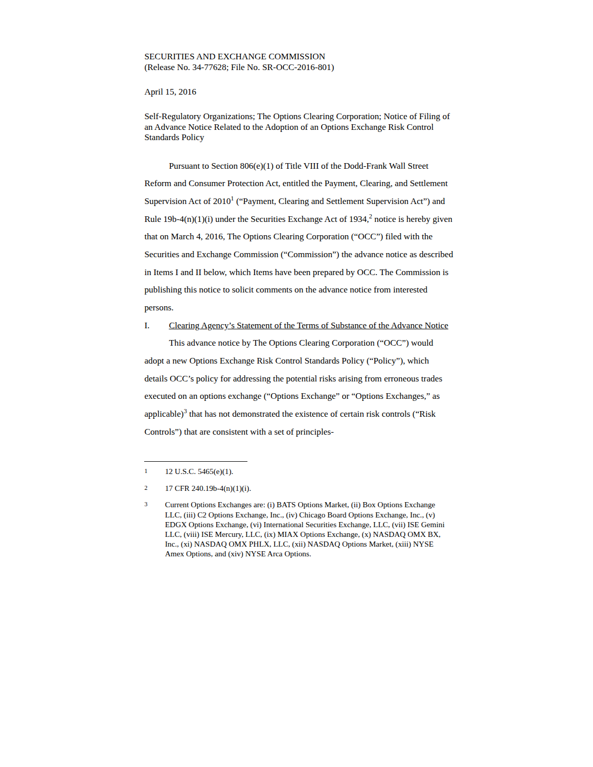SECURITIES AND EXCHANGE COMMISSION
(Release No. 34-77628; File No. SR-OCC-2016-801)
April 15, 2016
Self-Regulatory Organizations; The Options Clearing Corporation; Notice of Filing of an Advance Notice Related to the Adoption of an Options Exchange Risk Control Standards Policy
Pursuant to Section 806(e)(1) of Title VIII of the Dodd-Frank Wall Street Reform and Consumer Protection Act, entitled the Payment, Clearing, and Settlement Supervision Act of 20101 (“Payment, Clearing and Settlement Supervision Act”) and Rule 19b-4(n)(1)(i) under the Securities Exchange Act of 1934,2 notice is hereby given that on March 4, 2016, The Options Clearing Corporation (“OCC”) filed with the Securities and Exchange Commission (“Commission”) the advance notice as described in Items I and II below, which Items have been prepared by OCC. The Commission is publishing this notice to solicit comments on the advance notice from interested persons.
I. Clearing Agency’s Statement of the Terms of Substance of the Advance Notice
This advance notice by The Options Clearing Corporation (“OCC”) would adopt a new Options Exchange Risk Control Standards Policy (“Policy”), which details OCC’s policy for addressing the potential risks arising from erroneous trades executed on an options exchange (“Options Exchange” or “Options Exchanges,” as applicable)3 that has not demonstrated the existence of certain risk controls (“Risk Controls”) that are consistent with a set of principles-
1
12 U.S.C. 5465(e)(1).
2
17 CFR 240.19b-4(n)(1)(i).
3
Current Options Exchanges are: (i) BATS Options Market, (ii) Box Options Exchange LLC, (iii) C2 Options Exchange, Inc., (iv) Chicago Board Options Exchange, Inc., (v) EDGX Options Exchange, (vi) International Securities Exchange, LLC, (vii) ISE Gemini LLC, (viii) ISE Mercury, LLC, (ix) MIAX Options Exchange, (x) NASDAQ OMX BX, Inc., (xi) NASDAQ OMX PHLX, LLC, (xii) NASDAQ Options Market, (xiii) NYSE Amex Options, and (xiv) NYSE Arca Options.